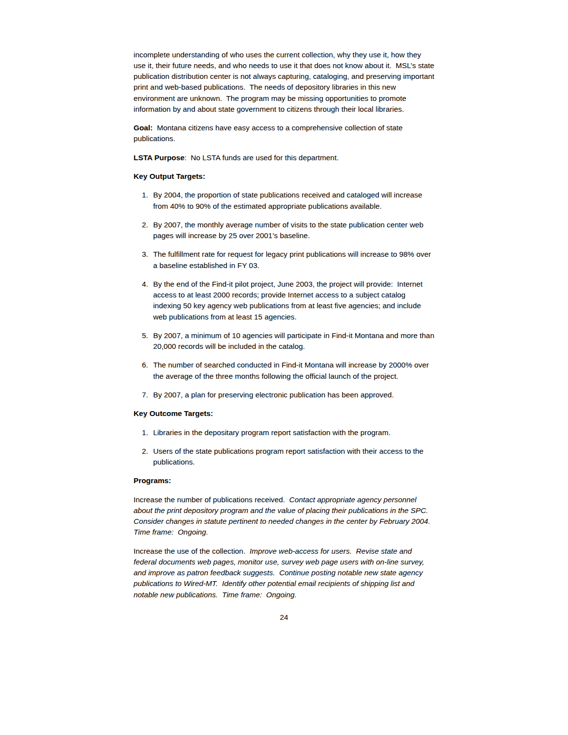incomplete understanding of who uses the current collection, why they use it, how they use it, their future needs, and who needs to use it that does not know about it. MSL’s state publication distribution center is not always capturing, cataloging, and preserving important print and web-based publications. The needs of depository libraries in this new environment are unknown. The program may be missing opportunities to promote information by and about state government to citizens through their local libraries.
Goal: Montana citizens have easy access to a comprehensive collection of state publications.
LSTA Purpose: No LSTA funds are used for this department.
Key Output Targets:
By 2004, the proportion of state publications received and cataloged will increase from 40% to 90% of the estimated appropriate publications available.
By 2007, the monthly average number of visits to the state publication center web pages will increase by 25 over 2001’s baseline.
The fulfillment rate for request for legacy print publications will increase to 98% over a baseline established in FY 03.
By the end of the Find-it pilot project, June 2003, the project will provide: Internet access to at least 2000 records; provide Internet access to a subject catalog indexing 50 key agency web publications from at least five agencies; and include web publications from at least 15 agencies.
By 2007, a minimum of 10 agencies will participate in Find-it Montana and more than 20,000 records will be included in the catalog.
The number of searched conducted in Find-it Montana will increase by 2000% over the average of the three months following the official launch of the project.
By 2007, a plan for preserving electronic publication has been approved.
Key Outcome Targets:
Libraries in the depositary program report satisfaction with the program.
Users of the state publications program report satisfaction with their access to the publications.
Programs:
Increase the number of publications received. Contact appropriate agency personnel about the print depository program and the value of placing their publications in the SPC. Consider changes in statute pertinent to needed changes in the center by February 2004. Time frame: Ongoing.
Increase the use of the collection. Improve web-access for users. Revise state and federal documents web pages, monitor use, survey web page users with on-line survey, and improve as patron feedback suggests. Continue posting notable new state agency publications to Wired-MT. Identify other potential email recipients of shipping list and notable new publications. Time frame: Ongoing.
24